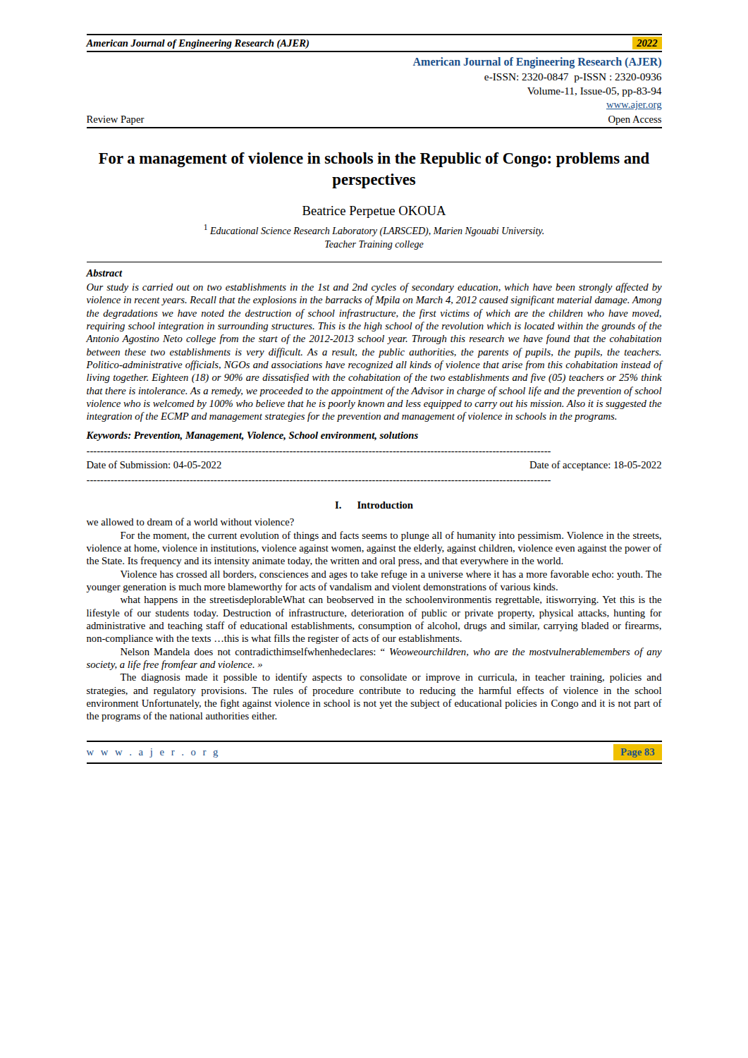American Journal of Engineering Research (AJER) 2022
American Journal of Engineering Research (AJER)
e-ISSN: 2320-0847 p-ISSN : 2320-0936
Volume-11, Issue-05, pp-83-94
www.ajer.org
Review Paper Open Access
For a management of violence in schools in the Republic of Congo: problems and perspectives
Beatrice Perpetue OKOUA
1 Educational Science Research Laboratory (LARSCED), Marien Ngouabi University.
Teacher Training college
Abstract
Our study is carried out on two establishments in the 1st and 2nd cycles of secondary education, which have been strongly affected by violence in recent years. Recall that the explosions in the barracks of Mpila on March 4, 2012 caused significant material damage. Among the degradations we have noted the destruction of school infrastructure, the first victims of which are the children who have moved, requiring school integration in surrounding structures. This is the high school of the revolution which is located within the grounds of the Antonio Agostino Neto college from the start of the 2012-2013 school year. Through this research we have found that the cohabitation between these two establishments is very difficult. As a result, the public authorities, the parents of pupils, the pupils, the teachers. Politico-administrative officials, NGOs and associations have recognized all kinds of violence that arise from this cohabitation instead of living together. Eighteen (18) or 90% are dissatisfied with the cohabitation of the two establishments and five (05) teachers or 25% think that there is intolerance. As a remedy, we proceeded to the appointment of the Advisor in charge of school life and the prevention of school violence who is welcomed by 100% who believe that he is poorly known and less equipped to carry out his mission. Also it is suggested the integration of the ECMP and management strategies for the prevention and management of violence in schools in the programs.
Keywords: Prevention, Management, Violence, School environment, solutions
---------------------------------------------------------------------------------------------------------------------------------------
Date of Submission: 04-05-2022 Date of acceptance: 18-05-2022
---------------------------------------------------------------------------------------------------------------------------------------
I. Introduction
we allowed to dream of a world without violence?
For the moment, the current evolution of things and facts seems to plunge all of humanity into pessimism. Violence in the streets, violence at home, violence in institutions, violence against women, against the elderly, against children, violence even against the power of the State. Its frequency and its intensity animate today, the written and oral press, and that everywhere in the world.
Violence has crossed all borders, consciences and ages to take refuge in a universe where it has a more favorable echo: youth. The younger generation is much more blameworthy for acts of vandalism and violent demonstrations of various kinds.
what happens in the streetisdeplorableWhat can beobserved in the schoolenvironmentis regrettable, itisworrying. Yet this is the lifestyle of our students today. Destruction of infrastructure, deterioration of public or private property, physical attacks, hunting for administrative and teaching staff of educational establishments, consumption of alcohol, drugs and similar, carrying bladed or firearms, non-compliance with the texts …this is what fills the register of acts of our establishments.
Nelson Mandela does not contradicthimselfwhenhedeclares: “ Weoweourchildren, who are the mostvulnerablemembers of any society, a life free fromfear and violence. »
The diagnosis made it possible to identify aspects to consolidate or improve in curricula, in teacher training, policies and strategies, and regulatory provisions. The rules of procedure contribute to reducing the harmful effects of violence in the school environment Unfortunately, the fight against violence in school is not yet the subject of educational policies in Congo and it is not part of the programs of the national authorities either.
w w w . a j e r . o r g Page 83